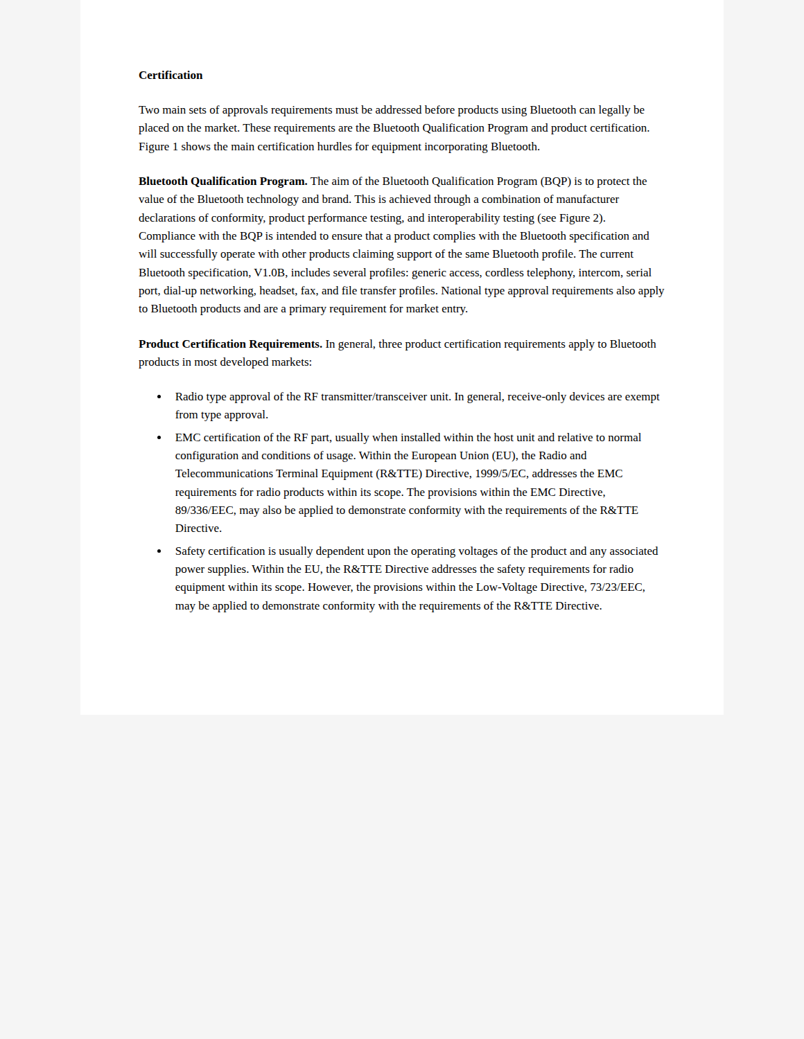Certification
Two main sets of approvals requirements must be addressed before products using Bluetooth can legally be placed on the market. These requirements are the Bluetooth Qualification Program and product certification. Figure 1 shows the main certification hurdles for equipment incorporating Bluetooth.
Bluetooth Qualification Program. The aim of the Bluetooth Qualification Program (BQP) is to protect the value of the Bluetooth technology and brand. This is achieved through a combination of manufacturer declarations of conformity, product performance testing, and interoperability testing (see Figure 2). Compliance with the BQP is intended to ensure that a product complies with the Bluetooth specification and will successfully operate with other products claiming support of the same Bluetooth profile. The current Bluetooth specification, V1.0B, includes several profiles: generic access, cordless telephony, intercom, serial port, dial-up networking, headset, fax, and file transfer profiles. National type approval requirements also apply to Bluetooth products and are a primary requirement for market entry.
Product Certification Requirements. In general, three product certification requirements apply to Bluetooth products in most developed markets:
Radio type approval of the RF transmitter/transceiver unit. In general, receive-only devices are exempt from type approval.
EMC certification of the RF part, usually when installed within the host unit and relative to normal configuration and conditions of usage. Within the European Union (EU), the Radio and Telecommunications Terminal Equipment (R&TTE) Directive, 1999/5/EC, addresses the EMC requirements for radio products within its scope. The provisions within the EMC Directive, 89/336/EEC, may also be applied to demonstrate conformity with the requirements of the R&TTE Directive.
Safety certification is usually dependent upon the operating voltages of the product and any associated power supplies. Within the EU, the R&TTE Directive addresses the safety requirements for radio equipment within its scope. However, the provisions within the Low-Voltage Directive, 73/23/EEC, may be applied to demonstrate conformity with the requirements of the R&TTE Directive.